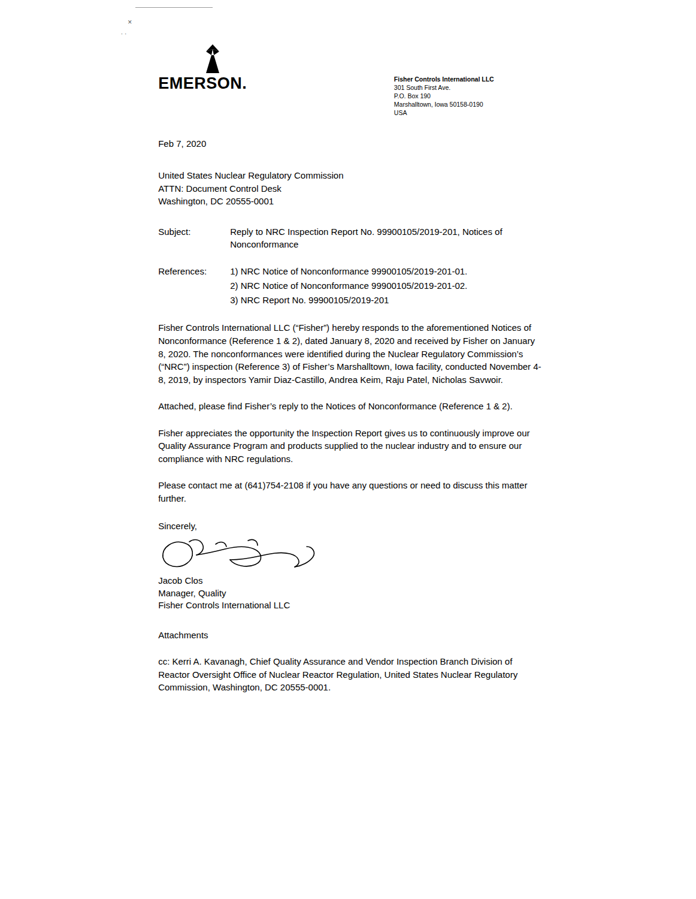×
· ·
EMERSON.
Fisher Controls International LLC
301 South First Ave.
P.O. Box 190
Marshalltown, Iowa 50158-0190
USA
Feb 7, 2020
United States Nuclear Regulatory Commission
ATTN: Document Control Desk
Washington, DC 20555-0001
Subject:
Reply to NRC Inspection Report No. 99900105/2019-201, Notices of
Nonconformance
References:
1) NRC Notice of Nonconformance 99900105/2019-201-01.
2) NRC Notice of Nonconformance 99900105/2019-201-02.
3) NRC Report No. 99900105/2019-201
Fisher Controls International LLC (“Fisher”) hereby responds to the aforementioned Notices of Nonconformance (Reference 1 & 2), dated January 8, 2020 and received by Fisher on January 8, 2020. The nonconformances were identified during the Nuclear Regulatory Commission’s (“NRC”) inspection (Reference 3) of Fisher’s Marshalltown, Iowa facility, conducted November 4-8, 2019, by inspectors Yamir Diaz-Castillo, Andrea Keim, Raju Patel, Nicholas Savwoir.
Attached, please find Fisher’s reply to the Notices of Nonconformance (Reference 1 & 2).
Fisher appreciates the opportunity the Inspection Report gives us to continuously improve our Quality Assurance Program and products supplied to the nuclear industry and to ensure our compliance with NRC regulations.
Please contact me at (641)754-2108 if you have any questions or need to discuss this matter further.
Sincerely,
Jacob Clos
Manager, Quality
Fisher Controls International LLC
Attachments
cc: Kerri A. Kavanagh, Chief Quality Assurance and Vendor Inspection Branch Division of Reactor Oversight Office of Nuclear Reactor Regulation, United States Nuclear Regulatory Commission, Washington, DC 20555-0001.